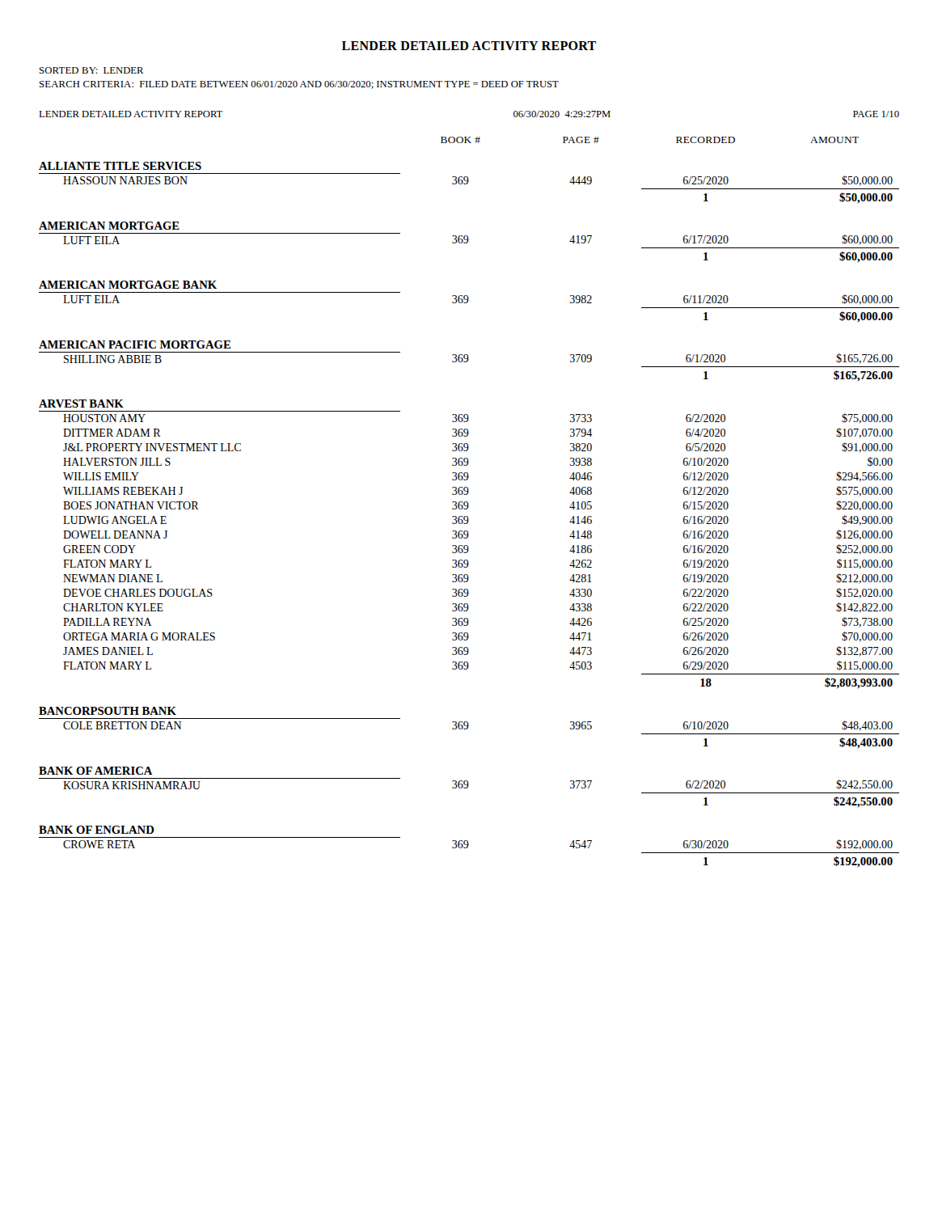LENDER DETAILED ACTIVITY REPORT
SORTED BY: LENDER
SEARCH CRITERIA: FILED DATE BETWEEN 06/01/2020 AND 06/30/2020; INSTRUMENT TYPE = DEED OF TRUST
LENDER DETAILED ACTIVITY REPORT
06/30/2020 4:29:27PM
PAGE 1/10
| | BOOK # | PAGE # | RECORDED | AMOUNT |
| --- | --- | --- | --- | --- |
| ALLIANTE TITLE SERVICES | | | | |
| HASSOUN NARJES BON | 369 | 4449 | 6/25/2020 | $50,000.00 |
| | | | 1 | $50,000.00 |
| AMERICAN MORTGAGE | | | | |
| LUFT EILA | 369 | 4197 | 6/17/2020 | $60,000.00 |
| | | | 1 | $60,000.00 |
| AMERICAN MORTGAGE BANK | | | | |
| LUFT EILA | 369 | 3982 | 6/11/2020 | $60,000.00 |
| | | | 1 | $60,000.00 |
| AMERICAN PACIFIC MORTGAGE | | | | |
| SHILLING ABBIE B | 369 | 3709 | 6/1/2020 | $165,726.00 |
| | | | 1 | $165,726.00 |
| ARVEST BANK | | | | |
| HOUSTON AMY | 369 | 3733 | 6/2/2020 | $75,000.00 |
| DITTMER ADAM R | 369 | 3794 | 6/4/2020 | $107,070.00 |
| J&L PROPERTY INVESTMENT LLC | 369 | 3820 | 6/5/2020 | $91,000.00 |
| HALVERSTON JILL S | 369 | 3938 | 6/10/2020 | $0.00 |
| WILLIS EMILY | 369 | 4046 | 6/12/2020 | $294,566.00 |
| WILLIAMS REBEKAH J | 369 | 4068 | 6/12/2020 | $575,000.00 |
| BOES JONATHAN VICTOR | 369 | 4105 | 6/15/2020 | $220,000.00 |
| LUDWIG ANGELA E | 369 | 4146 | 6/16/2020 | $49,900.00 |
| DOWELL DEANNA J | 369 | 4148 | 6/16/2020 | $126,000.00 |
| GREEN CODY | 369 | 4186 | 6/16/2020 | $252,000.00 |
| FLATON MARY L | 369 | 4262 | 6/19/2020 | $115,000.00 |
| NEWMAN DIANE L | 369 | 4281 | 6/19/2020 | $212,000.00 |
| DEVOE CHARLES DOUGLAS | 369 | 4330 | 6/22/2020 | $152,020.00 |
| CHARLTON KYLEE | 369 | 4338 | 6/22/2020 | $142,822.00 |
| PADILLA REYNA | 369 | 4426 | 6/25/2020 | $73,738.00 |
| ORTEGA MARIA G MORALES | 369 | 4471 | 6/26/2020 | $70,000.00 |
| JAMES DANIEL L | 369 | 4473 | 6/26/2020 | $132,877.00 |
| FLATON MARY L | 369 | 4503 | 6/29/2020 | $115,000.00 |
| | | | 18 | $2,803,993.00 |
| BANCORPSOUTH BANK | | | | |
| COLE BRETTON DEAN | 369 | 3965 | 6/10/2020 | $48,403.00 |
| | | | 1 | $48,403.00 |
| BANK OF AMERICA | | | | |
| KOSURA KRISHNAMRAJU | 369 | 3737 | 6/2/2020 | $242,550.00 |
| | | | 1 | $242,550.00 |
| BANK OF ENGLAND | | | | |
| CROWE RETA | 369 | 4547 | 6/30/2020 | $192,000.00 |
| | | | 1 | $192,000.00 |